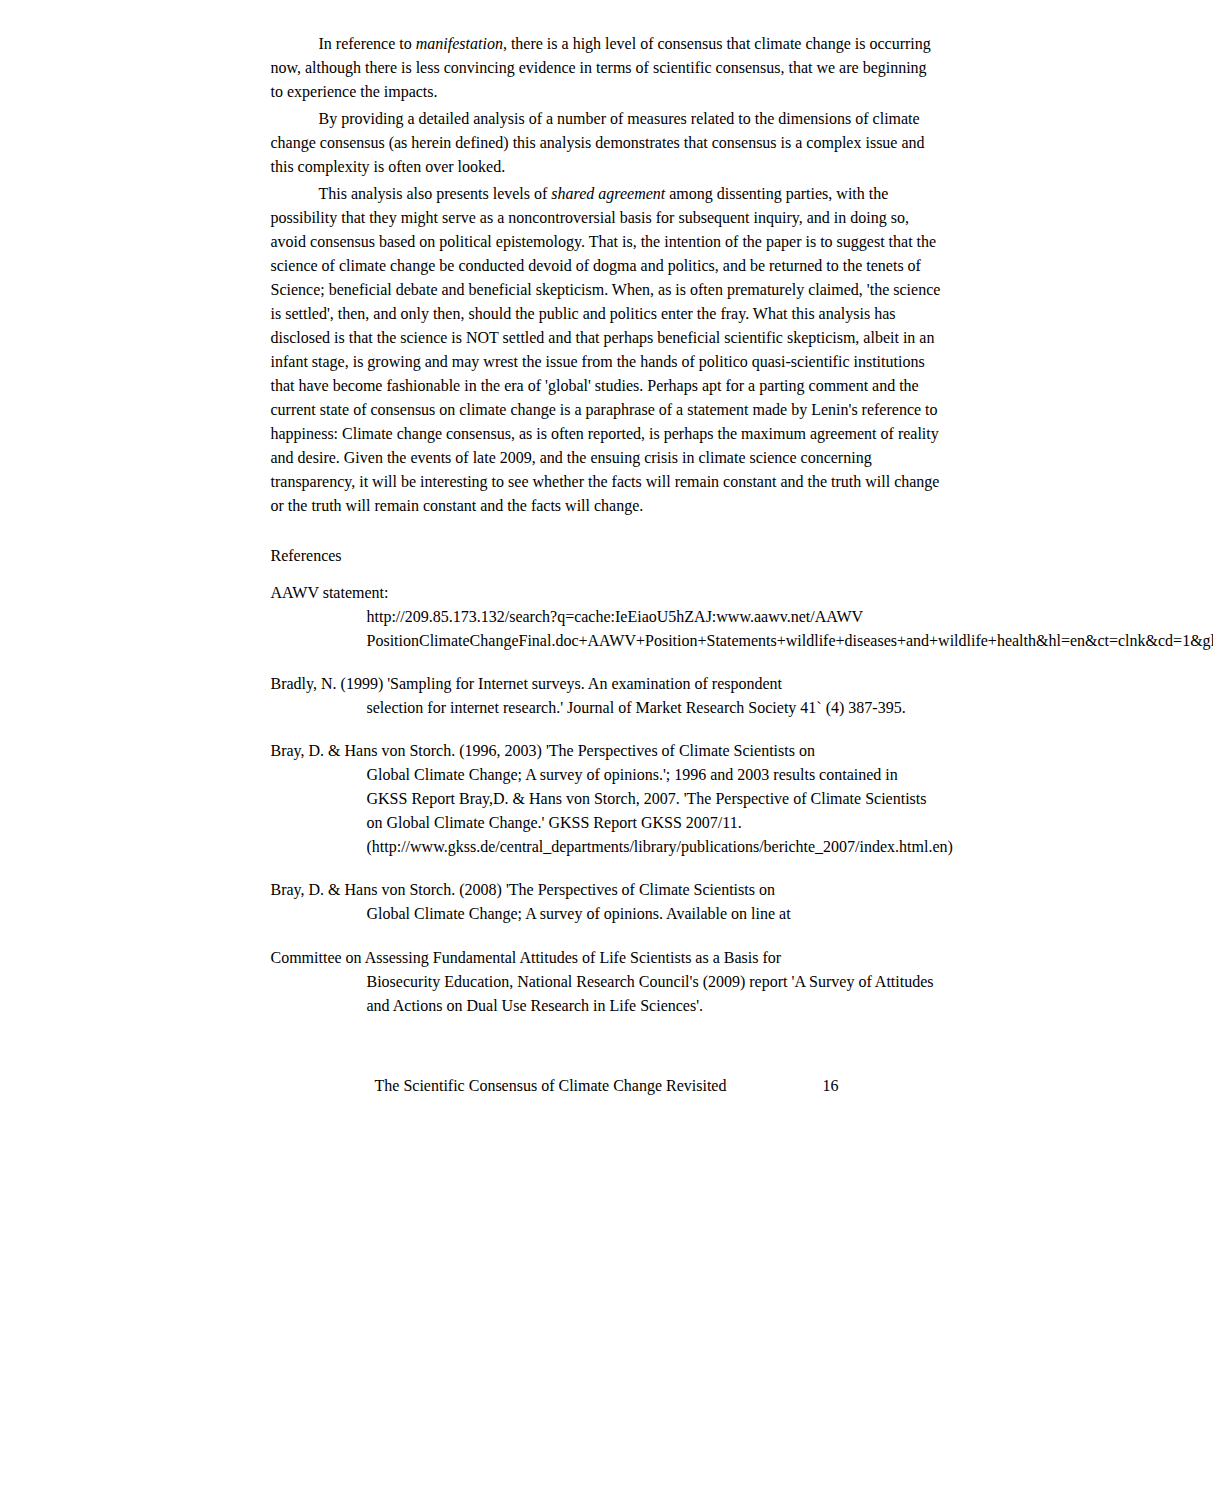In reference to manifestation, there is a high level of consensus that climate change is occurring now, although there is less convincing evidence in terms of scientific consensus, that we are beginning to experience the impacts.
By providing a detailed analysis of a number of measures related to the dimensions of climate change consensus (as herein defined) this analysis demonstrates that consensus is a complex issue and this complexity is often over looked.
This analysis also presents levels of shared agreement among dissenting parties, with the possibility that they might serve as a noncontroversial basis for subsequent inquiry, and in doing so, avoid consensus based on political epistemology. That is, the intention of the paper is to suggest that the science of climate change be conducted devoid of dogma and politics, and be returned to the tenets of Science; beneficial debate and beneficial skepticism. When, as is often prematurely claimed, 'the science is settled', then, and only then, should the public and politics enter the fray. What this analysis has disclosed is that the science is NOT settled and that perhaps beneficial scientific skepticism, albeit in an infant stage, is growing and may wrest the issue from the hands of politico quasi-scientific institutions that have become fashionable in the era of 'global' studies. Perhaps apt for a parting comment and the current state of consensus on climate change is a paraphrase of a statement made by Lenin's reference to happiness: Climate change consensus, as is often reported, is perhaps the maximum agreement of reality and desire. Given the events of late 2009, and the ensuing crisis in climate science concerning transparency, it will be interesting to see whether the facts will remain constant and the truth will change or the truth will remain constant and the facts will change.
References
AAWV statement: http://209.85.173.132/search?q=cache:IeEiaoU5hZAJ:www.aawv.net/AAWV PositionClimateChangeFinal.doc+AAWV+Position+Statements+wildlife+diseases+and+wildlife+health&hl=en&ct=clnk&cd=1&gl=us
Bradly, N. (1999) 'Sampling for Internet surveys. An examination of respondent selection for internet research.' Journal of Market Research Society 41` (4) 387-395.
Bray, D. & Hans von Storch. (1996, 2003) 'The Perspectives of Climate Scientists on Global Climate Change; A survey of opinions.'; 1996 and 2003 results contained in GKSS Report Bray,D. & Hans von Storch, 2007. 'The Perspective of Climate Scientists on Global Climate Change.' GKSS Report GKSS 2007/11. (http://www.gkss.de/central_departments/library/publications/berichte_2007/index.html.en)
Bray, D. & Hans von Storch. (2008) 'The Perspectives of Climate Scientists on Global Climate Change; A survey of opinions. Available on line at
Committee on Assessing Fundamental Attitudes of Life Scientists as a Basis for Biosecurity Education, National Research Council's (2009) report 'A Survey of Attitudes and Actions on Dual Use Research in Life Sciences'.
The Scientific Consensus of Climate Change Revisited16